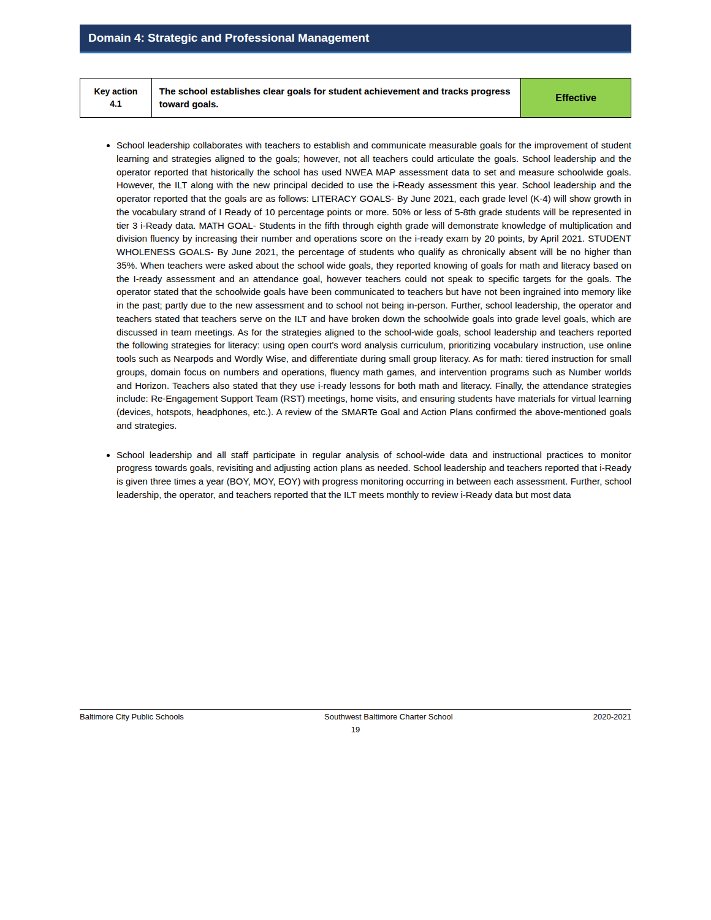Domain 4: Strategic and Professional Management
| Key action 4.1 | The school establishes clear goals for student achievement and tracks progress toward goals. | Effective |
School leadership collaborates with teachers to establish and communicate measurable goals for the improvement of student learning and strategies aligned to the goals; however, not all teachers could articulate the goals. School leadership and the operator reported that historically the school has used NWEA MAP assessment data to set and measure schoolwide goals. However, the ILT along with the new principal decided to use the i-Ready assessment this year. School leadership and the operator reported that the goals are as follows: LITERACY GOALS- By June 2021, each grade level (K-4) will show growth in the vocabulary strand of I Ready of 10 percentage points or more. 50% or less of 5-8th grade students will be represented in tier 3 i-Ready data. MATH GOAL- Students in the fifth through eighth grade will demonstrate knowledge of multiplication and division fluency by increasing their number and operations score on the i-ready exam by 20 points, by April 2021. STUDENT WHOLENESS GOALS- By June 2021, the percentage of students who qualify as chronically absent will be no higher than 35%. When teachers were asked about the school wide goals, they reported knowing of goals for math and literacy based on the I-ready assessment and an attendance goal, however teachers could not speak to specific targets for the goals. The operator stated that the schoolwide goals have been communicated to teachers but have not been ingrained into memory like in the past; partly due to the new assessment and to school not being in-person. Further, school leadership, the operator and teachers stated that teachers serve on the ILT and have broken down the schoolwide goals into grade level goals, which are discussed in team meetings. As for the strategies aligned to the school-wide goals, school leadership and teachers reported the following strategies for literacy: using open court's word analysis curriculum, prioritizing vocabulary instruction, use online tools such as Nearpods and Wordly Wise, and differentiate during small group literacy. As for math: tiered instruction for small groups, domain focus on numbers and operations, fluency math games, and intervention programs such as Number worlds and Horizon. Teachers also stated that they use i-ready lessons for both math and literacy. Finally, the attendance strategies include: Re-Engagement Support Team (RST) meetings, home visits, and ensuring students have materials for virtual learning (devices, hotspots, headphones, etc.). A review of the SMARTe Goal and Action Plans confirmed the above-mentioned goals and strategies.
School leadership and all staff participate in regular analysis of school-wide data and instructional practices to monitor progress towards goals, revisiting and adjusting action plans as needed. School leadership and teachers reported that i-Ready is given three times a year (BOY, MOY, EOY) with progress monitoring occurring in between each assessment. Further, school leadership, the operator, and teachers reported that the ILT meets monthly to review i-Ready data but most data
Baltimore City Public Schools Southwest Baltimore Charter School 2020-2021
19